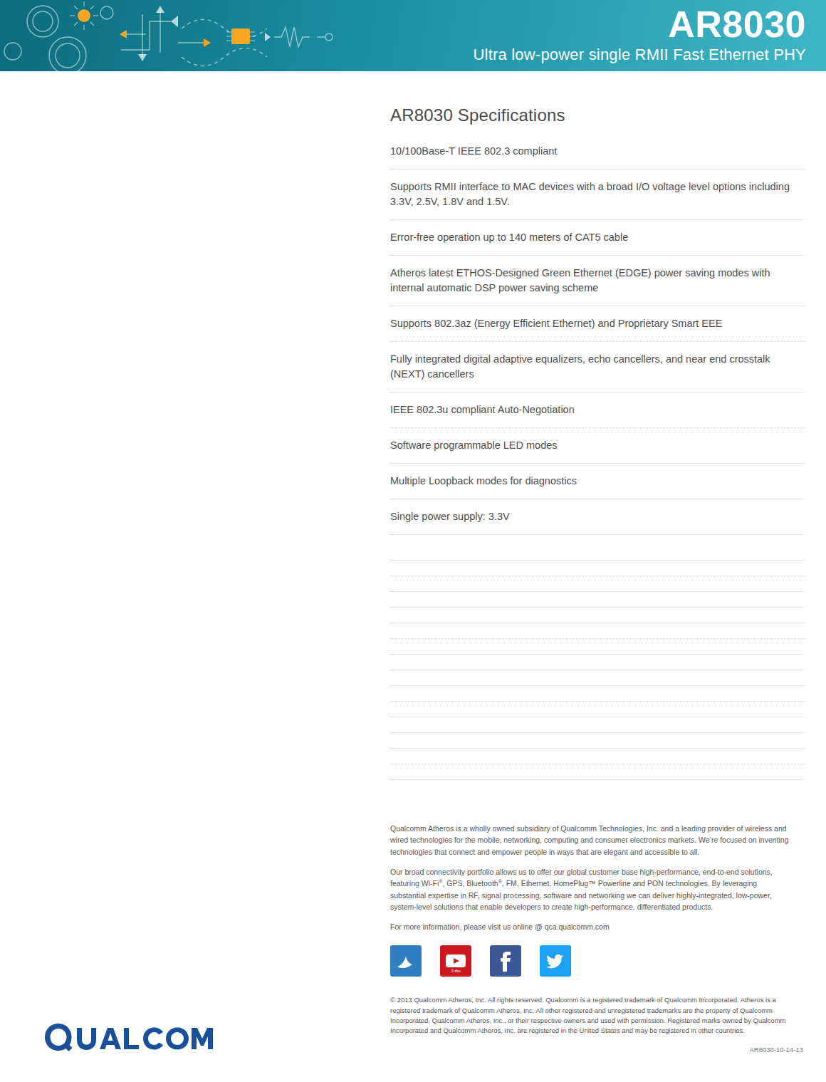AR8030
Ultra low-power single RMII Fast Ethernet PHY
AR8030 Specifications
10/100Base-T IEEE 802.3 compliant
Supports RMII interface to MAC devices with a broad I/O voltage level options including 3.3V, 2.5V, 1.8V and 1.5V.
Error-free operation up to 140 meters of CAT5 cable
Atheros latest ETHOS-Designed Green Ethernet (EDGE) power saving modes with internal automatic DSP power saving scheme
Supports 802.3az (Energy Efficient Ethernet) and Proprietary Smart EEE
Fully integrated digital adaptive equalizers, echo cancellers, and near end crosstalk (NEXT) cancellers
IEEE 802.3u compliant Auto-Negotiation
Software programmable LED modes
Multiple Loopback modes for diagnostics
Single power supply: 3.3V
Qualcomm Atheros is a wholly owned subsidiary of Qualcomm Technologies, Inc. and a leading provider of wireless and wired technologies for the mobile, networking, computing and consumer electronics markets. We’re focused on inventing technologies that connect and empower people in ways that are elegant and accessible to all.
Our broad connectivity portfolio allows us to offer our global customer base high-performance, end-to-end solutions, featuring Wi-Fi®, GPS, Bluetooth®, FM, Ethernet, HomePlug™ Powerline and PON technologies. By leveraging substantial expertise in RF, signal processing, software and networking we can deliver highly-integrated, low-power, system-level solutions that enable developers to create high-performance, differentiated products.
For more information, please visit us online @ qca.qualcomm.com
Tube
© 2013 Qualcomm Atheros, Inc. All rights reserved. Qualcomm is a registered trademark of Qualcomm Incorporated. Atheros is a registered trademark of Qualcomm Atheros, Inc. All other registered and unregistered trademarks are the property of Qualcomm Incorporated, Qualcomm Atheros, Inc., or their respective owners and used with permission. Registered marks owned by Qualcomm Incorporated and Qualcomm Atheros, Inc. are registered in the United States and may be registered in other countries.
AR8030-10-14-13
®